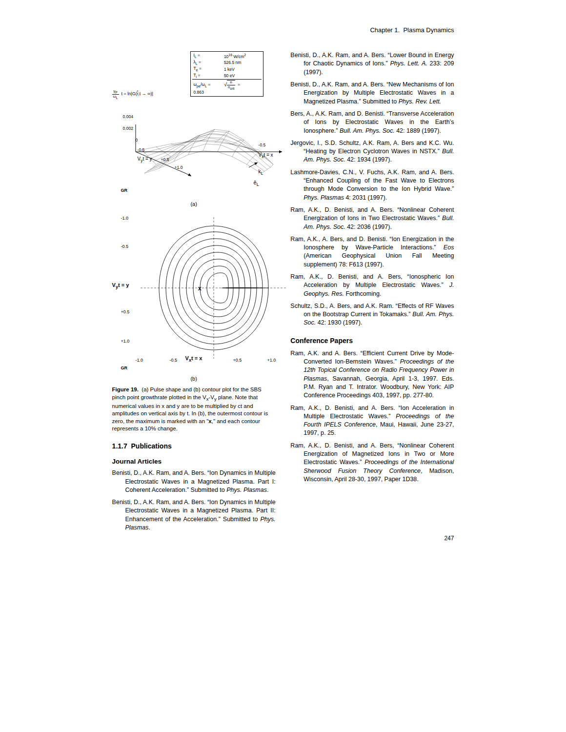Chapter 1. Plasma Dynamics
| I L = | 10 16 W/cm 2 |
| λ L = | 526.5 nm |
| T e = | 1 keV |
| T i = | 50 eV |
| ω pe /ω L = | √ n n crit = |
| 0.863 |
γP ωL t = ln|G(r,t → ∞)|
0.004
0.002
0
-0.5
-0.5
+0.5
+1.0
Vxt = x
Vyt = y
kL
êL
GR
(a)
-1.0
-0.5
Vyt = y
+0.5
+1.0
x
-1.0
-0.5
Vxt = x
+0.5
+1.0
GR
(b)
Figure 19. (a) Pulse shape and (b) contour plot for the SBS pinch point growthrate plotted in the Vx-Vy plane. Note that numerical values in x and y are to be multiplied by ct and amplitudes on vertical axis by t. In (b), the outermost contour is zero, the maximum is marked with an "x," and each contour represents a 10% change.
1.1.7 Publications
Journal Articles
Benisti, D., A.K. Ram, and A. Bers. “Ion Dynamics in Multiple Electrostatic Waves in a Magnetized Plasma. Part I: Coherent Acceleration.” Submitted to Phys. Plasmas.
Benisti, D., A.K. Ram, and A. Bers. “Ion Dynamics in Multiple Electrostatic Waves in a Magnetized Plasma. Part II: Enhancement of the Acceleration.” Submitted to Phys. Plasmas.
Benisti, D., A.K. Ram, and A. Bers. “Lower Bound in Energy for Chaotic Dynamics of Ions.” Phys. Lett. A. 233: 209 (1997).
Benisti, D., A.K. Ram, and A. Bers. “New Mechanisms of Ion Energization by Multiple Electrostatic Waves in a Magnetized Plasma.” Submitted to Phys. Rev. Lett.
Bers, A., A.K. Ram, and D. Benisti. “Transverse Acceleration of Ions by Electrostatic Waves in the Earth’s Ionosphere.” Bull. Am. Phys. Soc. 42: 1889 (1997).
Jergovic, I., S.D. Schultz, A.K. Ram, A. Bers and K.C. Wu. “Heating by Electron Cyclotron Waves in NSTX.” Bull. Am. Phys. Soc. 42: 1934 (1997).
Lashmore-Davies, C.N., V. Fuchs, A.K. Ram, and A. Bers. “Enhanced Coupling of the Fast Wave to Electrons through Mode Conversion to the Ion Hybrid Wave.” Phys. Plasmas 4: 2031 (1997).
Ram, A.K., D. Benisti, and A. Bers. “Nonlinear Coherent Energization of Ions in Two Electrostatic Waves.” Bull. Am. Phys. Soc. 42: 2036 (1997).
Ram, A.K., A. Bers, and D. Benisti. “Ion Energization in the Ionosphere by Wave-Particle Interactions.” Eos (American Geophysical Union Fall Meeting supplement) 78: F613 (1997).
Ram, A.K., D. Benisti, and A. Bers, “Ionospheric Ion Acceleration by Multiple Electrostatic Waves.” J. Geophys. Res. Forthcoming.
Schultz, S.D., A. Bers, and A.K. Ram. “Effects of RF Waves on the Bootstrap Current in Tokamaks.” Bull. Am. Phys. Soc. 42: 1930 (1997).
Conference Papers
Ram, A.K. and A. Bers. “Efficient Current Drive by Mode-Converted Ion-Bernstein Waves.” Proceedings of the 12th Topical Conference on Radio Frequency Power in Plasmas, Savannah, Georgia, April 1-3, 1997. Eds. P.M. Ryan and T. Intrator. Woodbury, New York: AIP Conference Proceedings 403, 1997, pp. 277-80.
Ram, A.K., D. Benisti, and A. Bers. “Ion Acceleration in Multiple Electrostatic Waves.” Proceedings of the Fourth IPELS Conference, Maui, Hawaii, June 23-27, 1997, p. 25.
Ram, A.K., D. Benisti, and A. Bers, “Nonlinear Coherent Energization of Magnetized Ions in Two or More Electrostatic Waves.” Proceedings of the International Sherwood Fusion Theory Conference, Madison, Wisconsin, April 28-30, 1997, Paper 1D38.
247